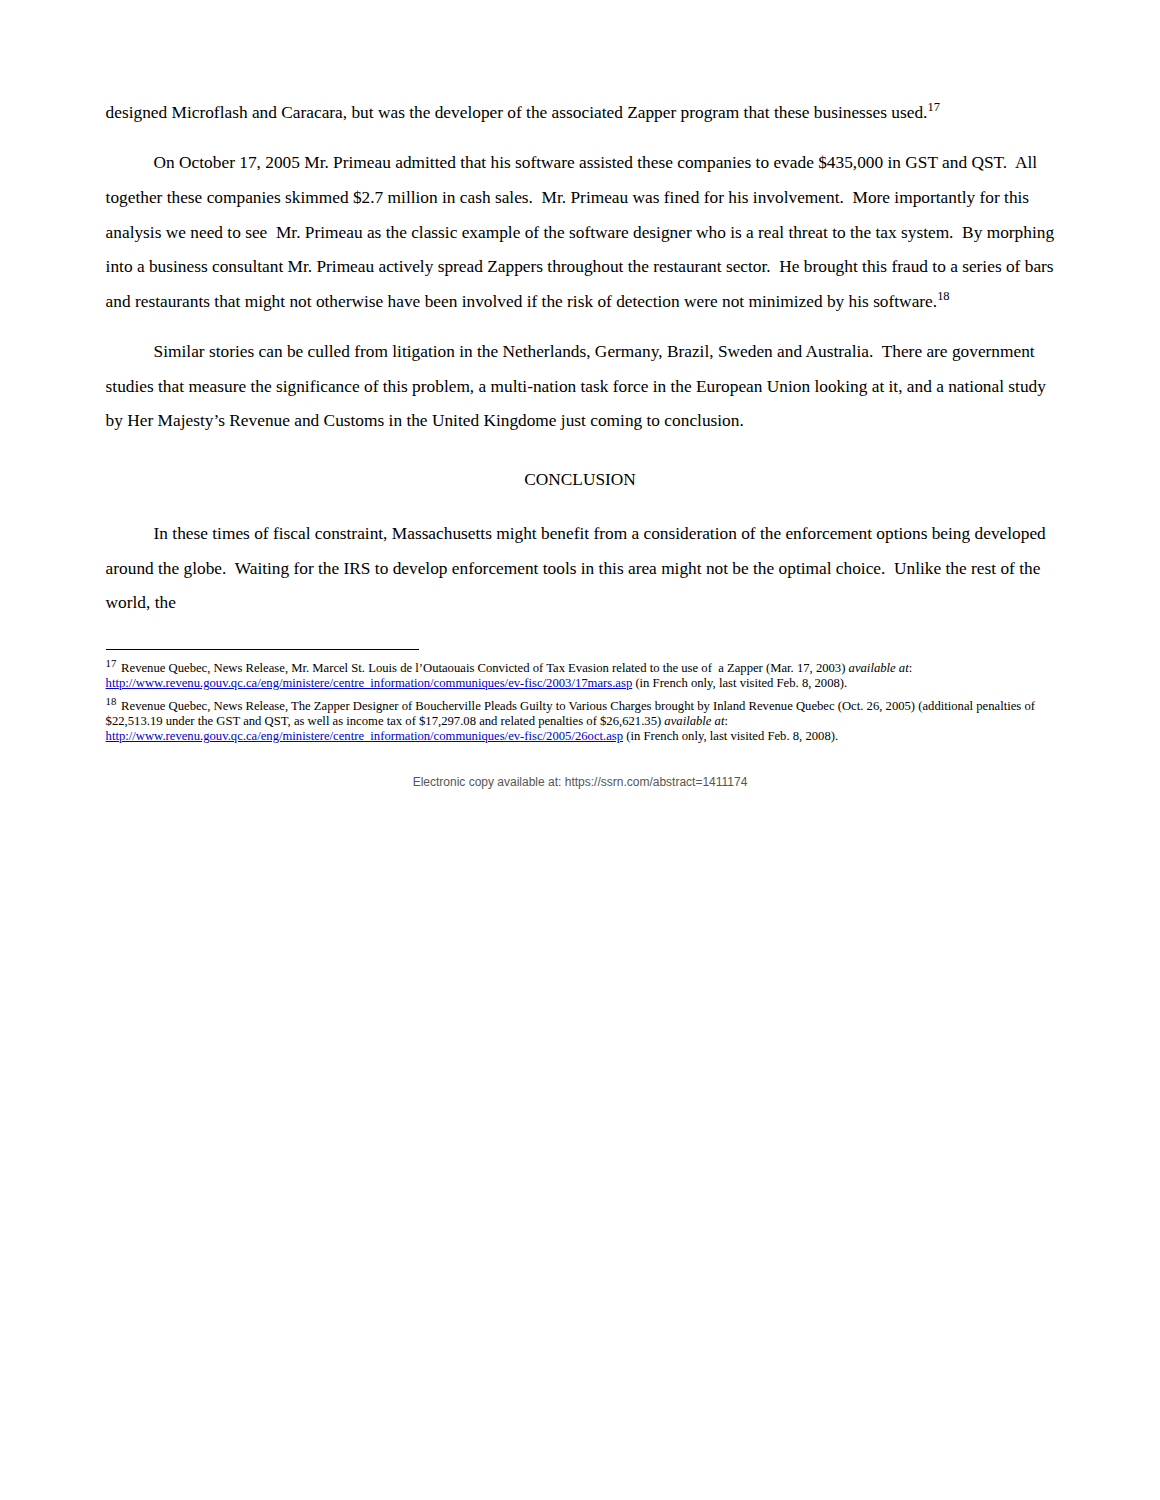designed Microflash and Caracara, but was the developer of the associated Zapper program that these businesses used.17
On October 17, 2005 Mr. Primeau admitted that his software assisted these companies to evade $435,000 in GST and QST. All together these companies skimmed $2.7 million in cash sales. Mr. Primeau was fined for his involvement. More importantly for this analysis we need to see Mr. Primeau as the classic example of the software designer who is a real threat to the tax system. By morphing into a business consultant Mr. Primeau actively spread Zappers throughout the restaurant sector. He brought this fraud to a series of bars and restaurants that might not otherwise have been involved if the risk of detection were not minimized by his software.18
Similar stories can be culled from litigation in the Netherlands, Germany, Brazil, Sweden and Australia. There are government studies that measure the significance of this problem, a multi-nation task force in the European Union looking at it, and a national study by Her Majesty’s Revenue and Customs in the United Kingdome just coming to conclusion.
CONCLUSION
In these times of fiscal constraint, Massachusetts might benefit from a consideration of the enforcement options being developed around the globe. Waiting for the IRS to develop enforcement tools in this area might not be the optimal choice. Unlike the rest of the world, the
17 Revenue Quebec, News Release, Mr. Marcel St. Louis de l’Outaouais Convicted of Tax Evasion related to the use of a Zapper (Mar. 17, 2003) available at:
http://www.revenu.gouv.qc.ca/eng/ministere/centre_information/communiques/ev-fisc/2003/17mars.asp (in French only, last visited Feb. 8, 2008).
18 Revenue Quebec, News Release, The Zapper Designer of Boucherville Pleads Guilty to Various Charges brought by Inland Revenue Quebec (Oct. 26, 2005) (additional penalties of $22,513.19 under the GST and QST, as well as income tax of $17,297.08 and related penalties of $26,621.35) available at:
http://www.revenu.gouv.qc.ca/eng/ministere/centre_information/communiques/ev-fisc/2005/26oct.asp (in French only, last visited Feb. 8, 2008).
Electronic copy available at: https://ssrn.com/abstract=1411174